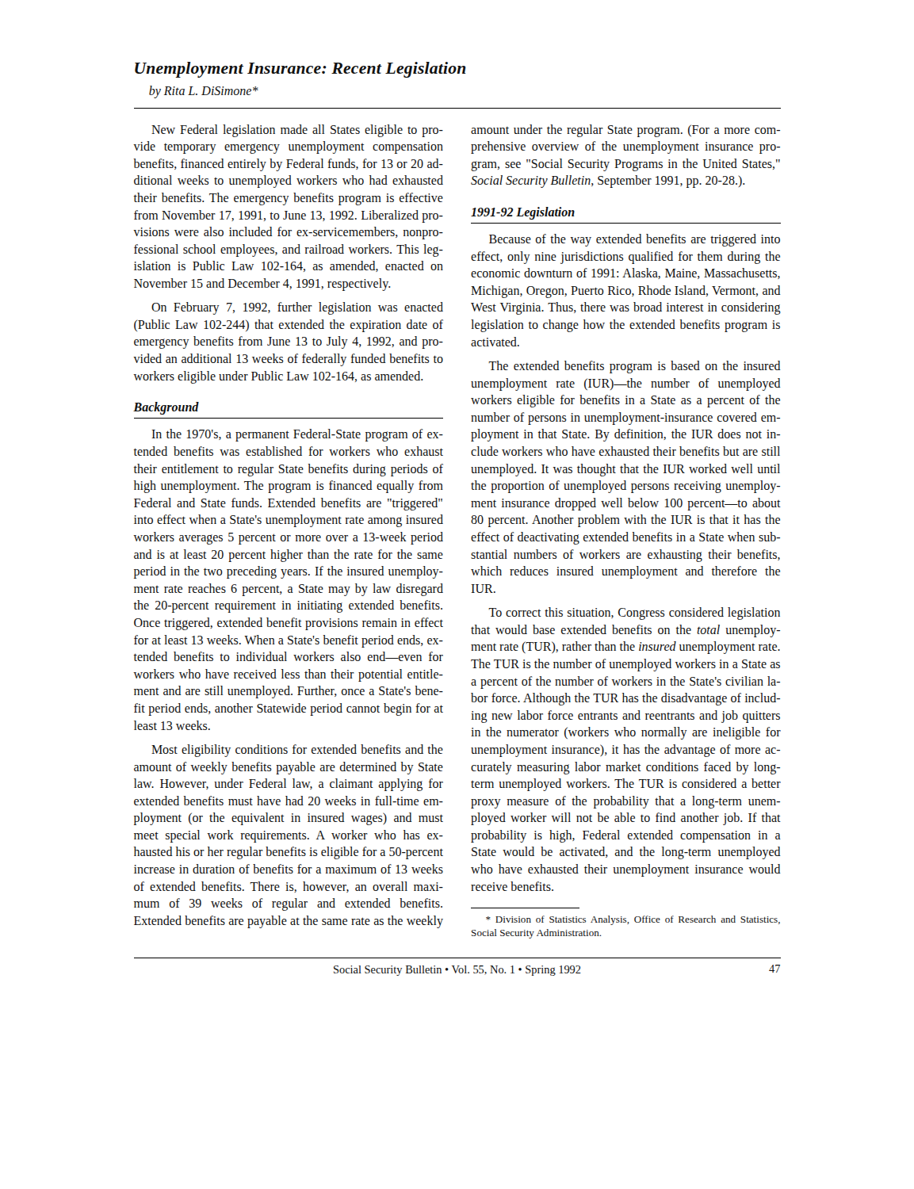Unemployment Insurance: Recent Legislation
by Rita L. DiSimone*
New Federal legislation made all States eligible to provide temporary emergency unemployment compensation benefits, financed entirely by Federal funds, for 13 or 20 additional weeks to unemployed workers who had exhausted their benefits. The emergency benefits program is effective from November 17, 1991, to June 13, 1992. Liberalized provisions were also included for ex-servicemembers, nonprofessional school employees, and railroad workers. This legislation is Public Law 102-164, as amended, enacted on November 15 and December 4, 1991, respectively.
On February 7, 1992, further legislation was enacted (Public Law 102-244) that extended the expiration date of emergency benefits from June 13 to July 4, 1992, and provided an additional 13 weeks of federally funded benefits to workers eligible under Public Law 102-164, as amended.
Background
In the 1970's, a permanent Federal-State program of extended benefits was established for workers who exhaust their entitlement to regular State benefits during periods of high unemployment. The program is financed equally from Federal and State funds. Extended benefits are "triggered" into effect when a State's unemployment rate among insured workers averages 5 percent or more over a 13-week period and is at least 20 percent higher than the rate for the same period in the two preceding years. If the insured unemployment rate reaches 6 percent, a State may by law disregard the 20-percent requirement in initiating extended benefits. Once triggered, extended benefit provisions remain in effect for at least 13 weeks. When a State's benefit period ends, extended benefits to individual workers also end—even for workers who have received less than their potential entitlement and are still unemployed. Further, once a State's benefit period ends, another Statewide period cannot begin for at least 13 weeks.
Most eligibility conditions for extended benefits and the amount of weekly benefits payable are determined by State law. However, under Federal law, a claimant applying for extended benefits must have had 20 weeks in full-time employment (or the equivalent in insured wages) and must meet special work requirements. A worker who has exhausted his or her regular benefits is eligible for a 50-percent increase in duration of benefits for a maximum of 13 weeks of extended benefits. There is, however, an overall maximum of 39 weeks of regular and extended benefits. Extended benefits are payable at the same rate as the weekly amount under the regular State program. (For a more comprehensive overview of the unemployment insurance program, see "Social Security Programs in the United States," Social Security Bulletin, September 1991, pp. 20-28.).
1991-92 Legislation
Because of the way extended benefits are triggered into effect, only nine jurisdictions qualified for them during the economic downturn of 1991: Alaska, Maine, Massachusetts, Michigan, Oregon, Puerto Rico, Rhode Island, Vermont, and West Virginia. Thus, there was broad interest in considering legislation to change how the extended benefits program is activated.
The extended benefits program is based on the insured unemployment rate (IUR)—the number of unemployed workers eligible for benefits in a State as a percent of the number of persons in unemployment-insurance covered employment in that State. By definition, the IUR does not include workers who have exhausted their benefits but are still unemployed. It was thought that the IUR worked well until the proportion of unemployed persons receiving unemployment insurance dropped well below 100 percent—to about 80 percent. Another problem with the IUR is that it has the effect of deactivating extended benefits in a State when substantial numbers of workers are exhausting their benefits, which reduces insured unemployment and therefore the IUR.
To correct this situation, Congress considered legislation that would base extended benefits on the total unemployment rate (TUR), rather than the insured unemployment rate. The TUR is the number of unemployed workers in a State as a percent of the number of workers in the State's civilian labor force. Although the TUR has the disadvantage of including new labor force entrants and reentrants and job quitters in the numerator (workers who normally are ineligible for unemployment insurance), it has the advantage of more accurately measuring labor market conditions faced by long-term unemployed workers. The TUR is considered a better proxy measure of the probability that a long-term unemployed worker will not be able to find another job. If that probability is high, Federal extended compensation in a State would be activated, and the long-term unemployed who have exhausted their unemployment insurance would receive benefits.
* Division of Statistics Analysis, Office of Research and Statistics, Social Security Administration.
Social Security Bulletin • Vol. 55, No. 1 • Spring 1992 47